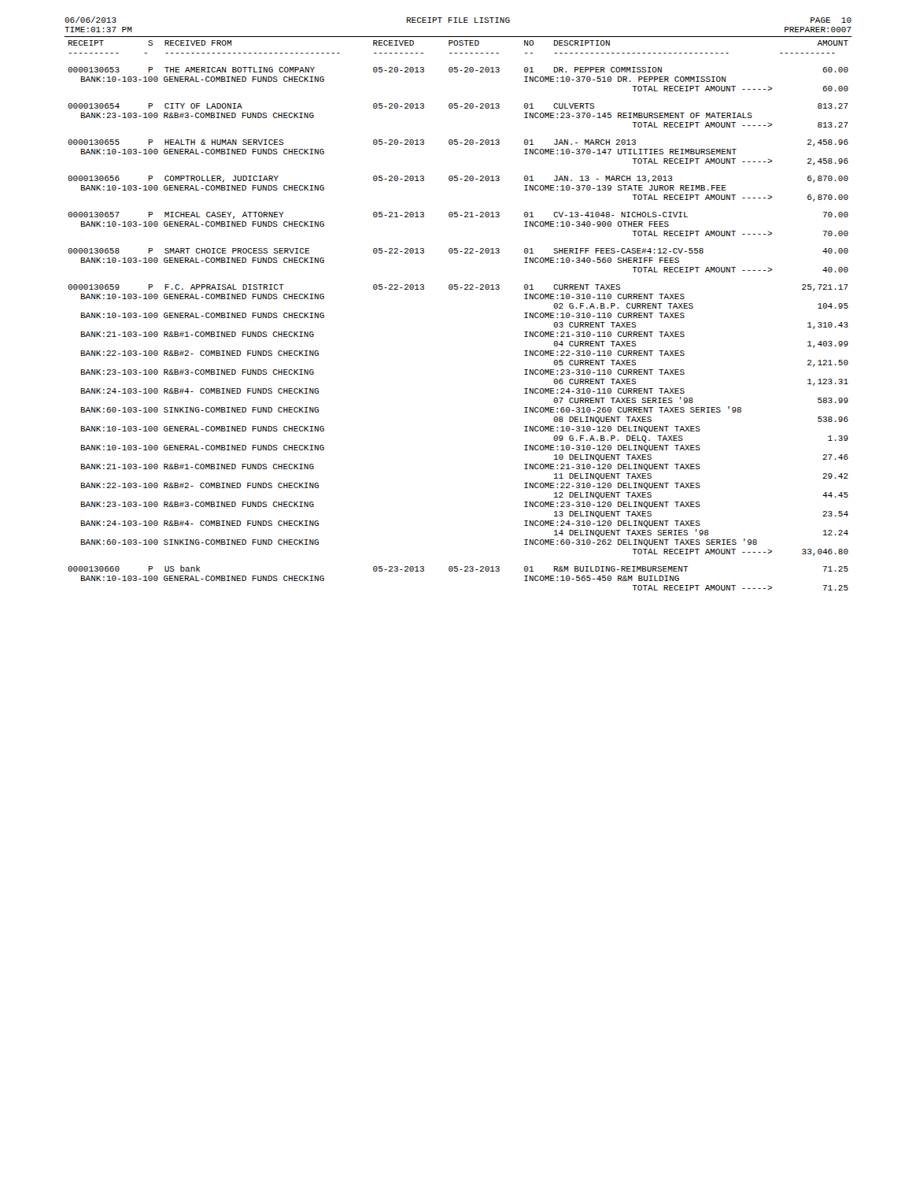06/06/2013
TIME:01:37 PM
RECEIPT FILE LISTING
PAGE 10
PREPARER:0007
| RECEIPT | S | RECEIVED FROM | RECEIVED | POSTED | NO | DESCRIPTION | AMOUNT |
| --- | --- | --- | --- | --- | --- | --- | --- |
| ---------- | - | ---------------------------------- | ---------- | ---------- | -- | ---------------------------------- | ----------- |
| 0000130653 | P | THE AMERICAN BOTTLING COMPANY | 05-20-2013 | 05-20-2013 | 01 | DR. PEPPER COMMISSION | 60.00 |
| BANK:10-103-100 GENERAL-COMBINED FUNDS CHECKING | INCOME:10-370-510 DR. PEPPER COMMISSION | |
| | TOTAL RECEIPT AMOUNT -----> | 60.00 |
| 0000130654 | P | CITY OF LADONIA | 05-20-2013 | 05-20-2013 | 01 | CULVERTS | 813.27 |
| BANK:23-103-100 R&B#3-COMBINED FUNDS CHECKING | INCOME:23-370-145 REIMBURSEMENT OF MATERIALS | |
| | TOTAL RECEIPT AMOUNT -----> | 813.27 |
| 0000130655 | P | HEALTH & HUMAN SERVICES | 05-20-2013 | 05-20-2013 | 01 | JAN.- MARCH 2013 | 2,458.96 |
| BANK:10-103-100 GENERAL-COMBINED FUNDS CHECKING | INCOME:10-370-147 UTILITIES REIMBURSEMENT | |
| | TOTAL RECEIPT AMOUNT -----> | 2,458.96 |
| 0000130656 | P | COMPTROLLER, JUDICIARY | 05-20-2013 | 05-20-2013 | 01 | JAN. 13 - MARCH 13,2013 | 6,870.00 |
| BANK:10-103-100 GENERAL-COMBINED FUNDS CHECKING | INCOME:10-370-139 STATE JUROR REIMB.FEE | |
| | TOTAL RECEIPT AMOUNT -----> | 6,870.00 |
| 0000130657 | P | MICHEAL CASEY, ATTORNEY | 05-21-2013 | 05-21-2013 | 01 | CV-13-41048- NICHOLS-CIVIL | 70.00 |
| BANK:10-103-100 GENERAL-COMBINED FUNDS CHECKING | INCOME:10-340-900 OTHER FEES | |
| | TOTAL RECEIPT AMOUNT -----> | 70.00 |
| 0000130658 | P | SMART CHOICE PROCESS SERVICE | 05-22-2013 | 05-22-2013 | 01 | SHERIFF FEES-CASE#4:12-CV-558 | 40.00 |
| BANK:10-103-100 GENERAL-COMBINED FUNDS CHECKING | INCOME:10-340-560 SHERIFF FEES | |
| | TOTAL RECEIPT AMOUNT -----> | 40.00 |
| 0000130659 | P | F.C. APPRAISAL DISTRICT | 05-22-2013 | 05-22-2013 | 01 | CURRENT TAXES | 25,721.17 |
| BANK:10-103-100 GENERAL-COMBINED FUNDS CHECKING | INCOME:10-310-110 CURRENT TAXES | |
| | 02 G.F.A.B.P. CURRENT TAXES | 104.95 |
| BANK:10-103-100 GENERAL-COMBINED FUNDS CHECKING | INCOME:10-310-110 CURRENT TAXES | |
| | 03 CURRENT TAXES | 1,310.43 |
| BANK:21-103-100 R&B#1-COMBINED FUNDS CHECKING | INCOME:21-310-110 CURRENT TAXES | |
| | 04 CURRENT TAXES | 1,403.99 |
| BANK:22-103-100 R&B#2- COMBINED FUNDS CHECKING | INCOME:22-310-110 CURRENT TAXES | |
| | 05 CURRENT TAXES | 2,121.50 |
| BANK:23-103-100 R&B#3-COMBINED FUNDS CHECKING | INCOME:23-310-110 CURRENT TAXES | |
| | 06 CURRENT TAXES | 1,123.31 |
| BANK:24-103-100 R&B#4- COMBINED FUNDS CHECKING | INCOME:24-310-110 CURRENT TAXES | |
| | 07 CURRENT TAXES SERIES '98 | 583.99 |
| BANK:60-103-100 SINKING-COMBINED FUND CHECKING | INCOME:60-310-260 CURRENT TAXES SERIES '98 | |
| | 08 DELINQUENT TAXES | 538.96 |
| BANK:10-103-100 GENERAL-COMBINED FUNDS CHECKING | INCOME:10-310-120 DELINQUENT TAXES | |
| | 09 G.F.A.B.P. DELQ. TAXES | 1.39 |
| BANK:10-103-100 GENERAL-COMBINED FUNDS CHECKING | INCOME:10-310-120 DELINQUENT TAXES | |
| | 10 DELINQUENT TAXES | 27.46 |
| BANK:21-103-100 R&B#1-COMBINED FUNDS CHECKING | INCOME:21-310-120 DELINQUENT TAXES | |
| | 11 DELINQUENT TAXES | 29.42 |
| BANK:22-103-100 R&B#2- COMBINED FUNDS CHECKING | INCOME:22-310-120 DELINQUENT TAXES | |
| | 12 DELINQUENT TAXES | 44.45 |
| BANK:23-103-100 R&B#3-COMBINED FUNDS CHECKING | INCOME:23-310-120 DELINQUENT TAXES | |
| | 13 DELINQUENT TAXES | 23.54 |
| BANK:24-103-100 R&B#4- COMBINED FUNDS CHECKING | INCOME:24-310-120 DELINQUENT TAXES | |
| | 14 DELINQUENT TAXES SERIES '98 | 12.24 |
| BANK:60-103-100 SINKING-COMBINED FUND CHECKING | INCOME:60-310-262 DELINQUENT TAXES SERIES '98 | |
| | TOTAL RECEIPT AMOUNT -----> | 33,046.80 |
| 0000130660 | P | US bank | 05-23-2013 | 05-23-2013 | 01 | R&M BUILDING-REIMBURSEMENT | 71.25 |
| BANK:10-103-100 GENERAL-COMBINED FUNDS CHECKING | INCOME:10-565-450 R&M BUILDING | |
| | TOTAL RECEIPT AMOUNT -----> | 71.25 |